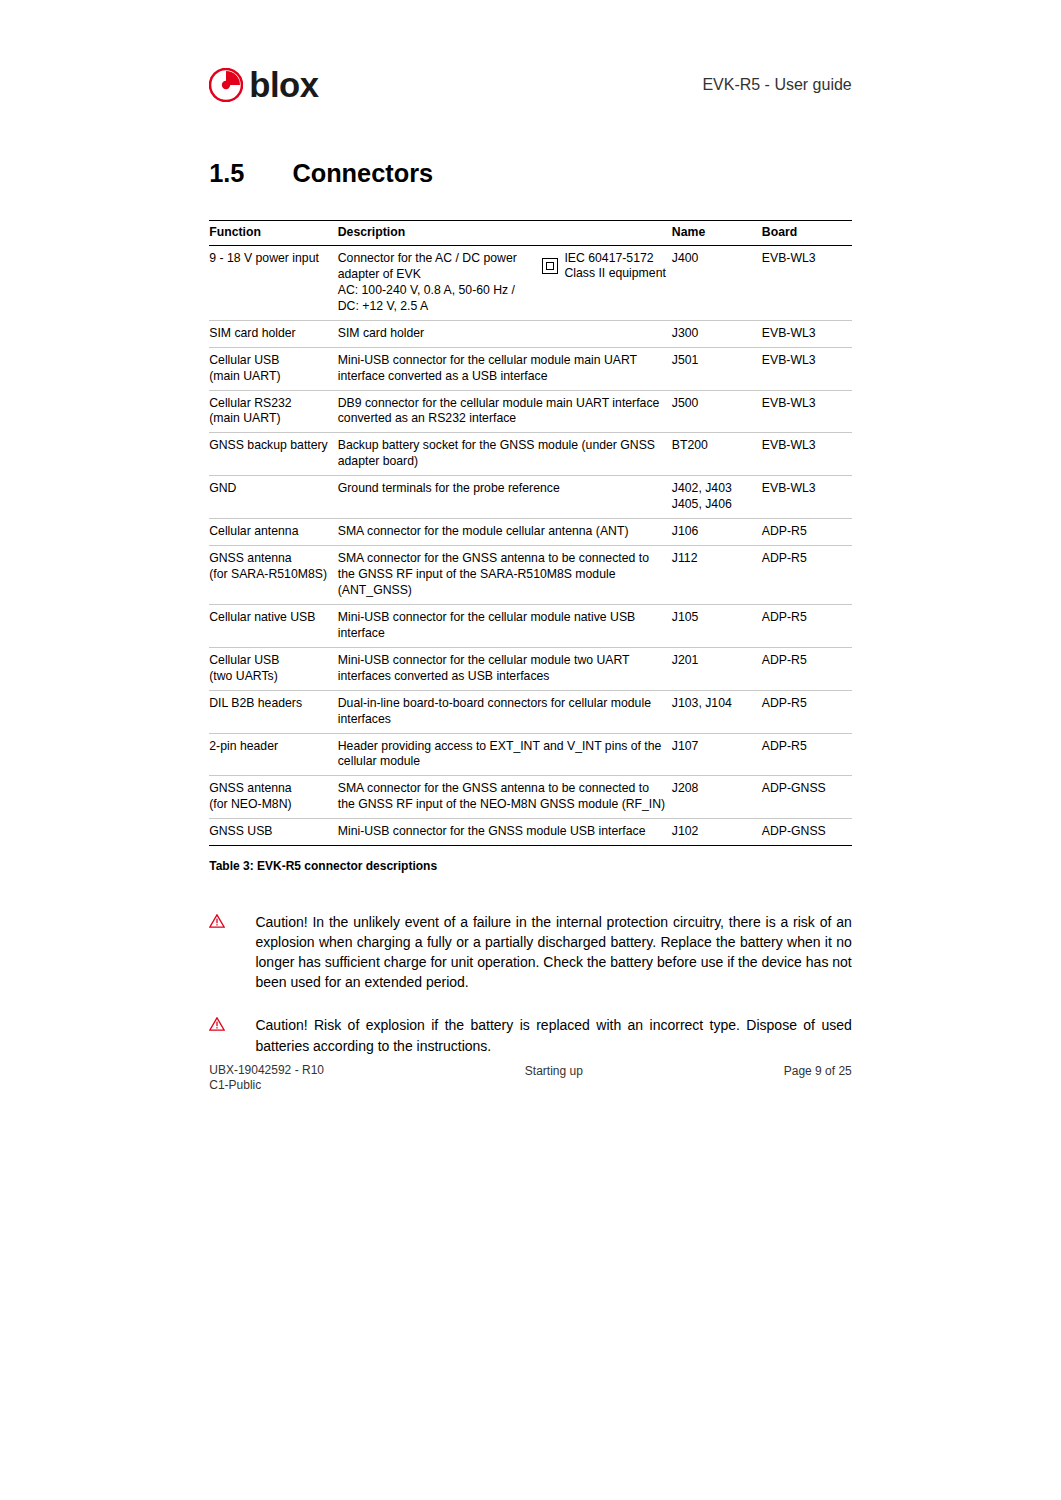blox
EVK-R5 - User guide
1.5 Connectors
| Function | Description | Name | Board |
| --- | --- | --- | --- |
| 9 - 18 V power input | Connector for the AC / DC power adapter of EVK AC: 100-240 V, 0.8 A, 50-60 Hz / DC: +12 V, 2.5 A IEC 60417-5172 Class II equipment | J400 | EVB-WL3 |
| SIM card holder | SIM card holder | J300 | EVB-WL3 |
| Cellular USB (main UART) | Mini-USB connector for the cellular module main UART interface converted as a USB interface | J501 | EVB-WL3 |
| Cellular RS232 (main UART) | DB9 connector for the cellular module main UART interface converted as an RS232 interface | J500 | EVB-WL3 |
| GNSS backup battery | Backup battery socket for the GNSS module (under GNSS adapter board) | BT200 | EVB-WL3 |
| GND | Ground terminals for the probe reference | J402, J403 J405, J406 | EVB-WL3 |
| Cellular antenna | SMA connector for the module cellular antenna (ANT) | J106 | ADP-R5 |
| GNSS antenna (for SARA-R510M8S) | SMA connector for the GNSS antenna to be connected to the GNSS RF input of the SARA-R510M8S module (ANT_GNSS) | J112 | ADP-R5 |
| Cellular native USB | Mini-USB connector for the cellular module native USB interface | J105 | ADP-R5 |
| Cellular USB (two UARTs) | Mini-USB connector for the cellular module two UART interfaces converted as USB interfaces | J201 | ADP-R5 |
| DIL B2B headers | Dual-in-line board-to-board connectors for cellular module interfaces | J103, J104 | ADP-R5 |
| 2-pin header | Header providing access to EXT_INT and V_INT pins of the cellular module | J107 | ADP-R5 |
| GNSS antenna (for NEO-M8N) | SMA connector for the GNSS antenna to be connected to the GNSS RF input of the NEO-M8N GNSS module (RF_IN) | J208 | ADP-GNSS |
| GNSS USB | Mini-USB connector for the GNSS module USB interface | J102 | ADP-GNSS |
Table 3: EVK-R5 connector descriptions
Caution! In the unlikely event of a failure in the internal protection circuitry, there is a risk of an explosion when charging a fully or a partially discharged battery. Replace the battery when it no longer has sufficient charge for unit operation. Check the battery before use if the device has not been used for an extended period.
Caution! Risk of explosion if the battery is replaced with an incorrect type. Dispose of used batteries according to the instructions.
UBX-19042592 - R10
C1-Public
Starting up
Page 9 of 25